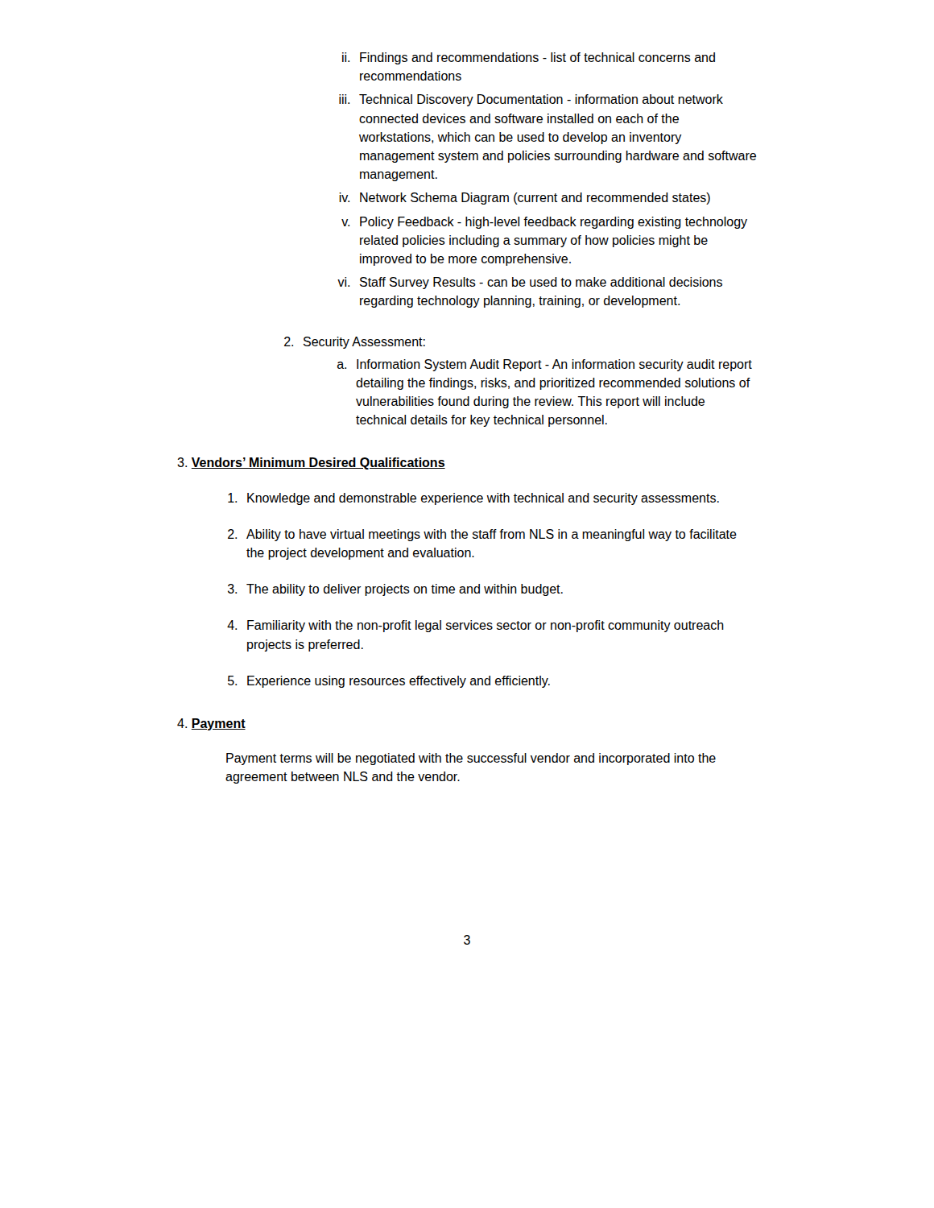Findings and recommendations - list of technical concerns and recommendations
Technical Discovery Documentation - information about network connected devices and software installed on each of the workstations, which can be used to develop an inventory management system and policies surrounding hardware and software management.
Network Schema Diagram (current and recommended states)
Policy Feedback - high-level feedback regarding existing technology related policies including a summary of how policies might be improved to be more comprehensive.
Staff Survey Results - can be used to make additional decisions regarding technology planning, training, or development.
Security Assessment:
Information System Audit Report - An information security audit report detailing the findings, risks, and prioritized recommended solutions of vulnerabilities found during the review. This report will include technical details for key technical personnel.
3. Vendors’ Minimum Desired Qualifications
Knowledge and demonstrable experience with technical and security assessments.
Ability to have virtual meetings with the staff from NLS in a meaningful way to facilitate the project development and evaluation.
The ability to deliver projects on time and within budget.
Familiarity with the non-profit legal services sector or non-profit community outreach projects is preferred.
Experience using resources effectively and efficiently.
4. Payment
Payment terms will be negotiated with the successful vendor and incorporated into the agreement between NLS and the vendor.
3